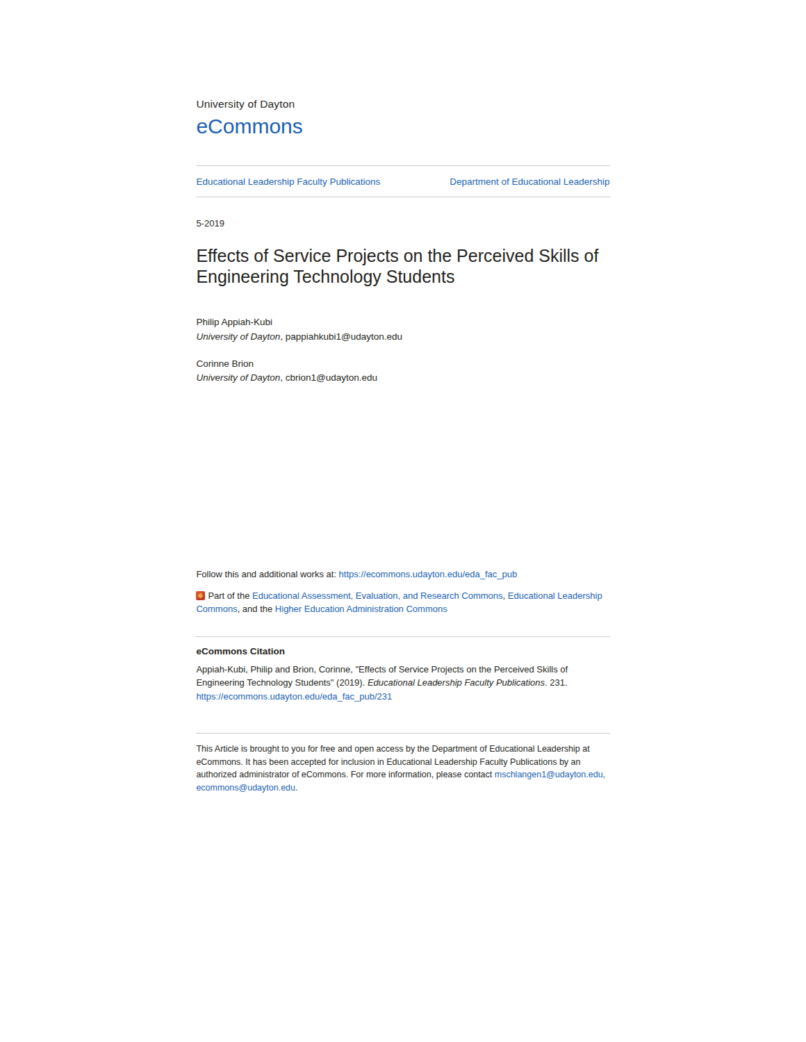University of Dayton
eCommons
Educational Leadership Faculty Publications Department of Educational Leadership
5-2019
Effects of Service Projects on the Perceived Skills of Engineering Technology Students
Philip Appiah-Kubi University of Dayton, pappiahkubi1@udayton.edu
Corinne Brion University of Dayton, cbrion1@udayton.edu
Follow this and additional works at: https://ecommons.udayton.edu/eda_fac_pub
Part of the Educational Assessment, Evaluation, and Research Commons, Educational Leadership Commons, and the Higher Education Administration Commons
eCommons Citation
Appiah-Kubi, Philip and Brion, Corinne, "Effects of Service Projects on the Perceived Skills of Engineering Technology Students" (2019). Educational Leadership Faculty Publications. 231.
https://ecommons.udayton.edu/eda_fac_pub/231
This Article is brought to you for free and open access by the Department of Educational Leadership at eCommons. It has been accepted for inclusion in Educational Leadership Faculty Publications by an authorized administrator of eCommons. For more information, please contact mschlangen1@udayton.edu, ecommons@udayton.edu.